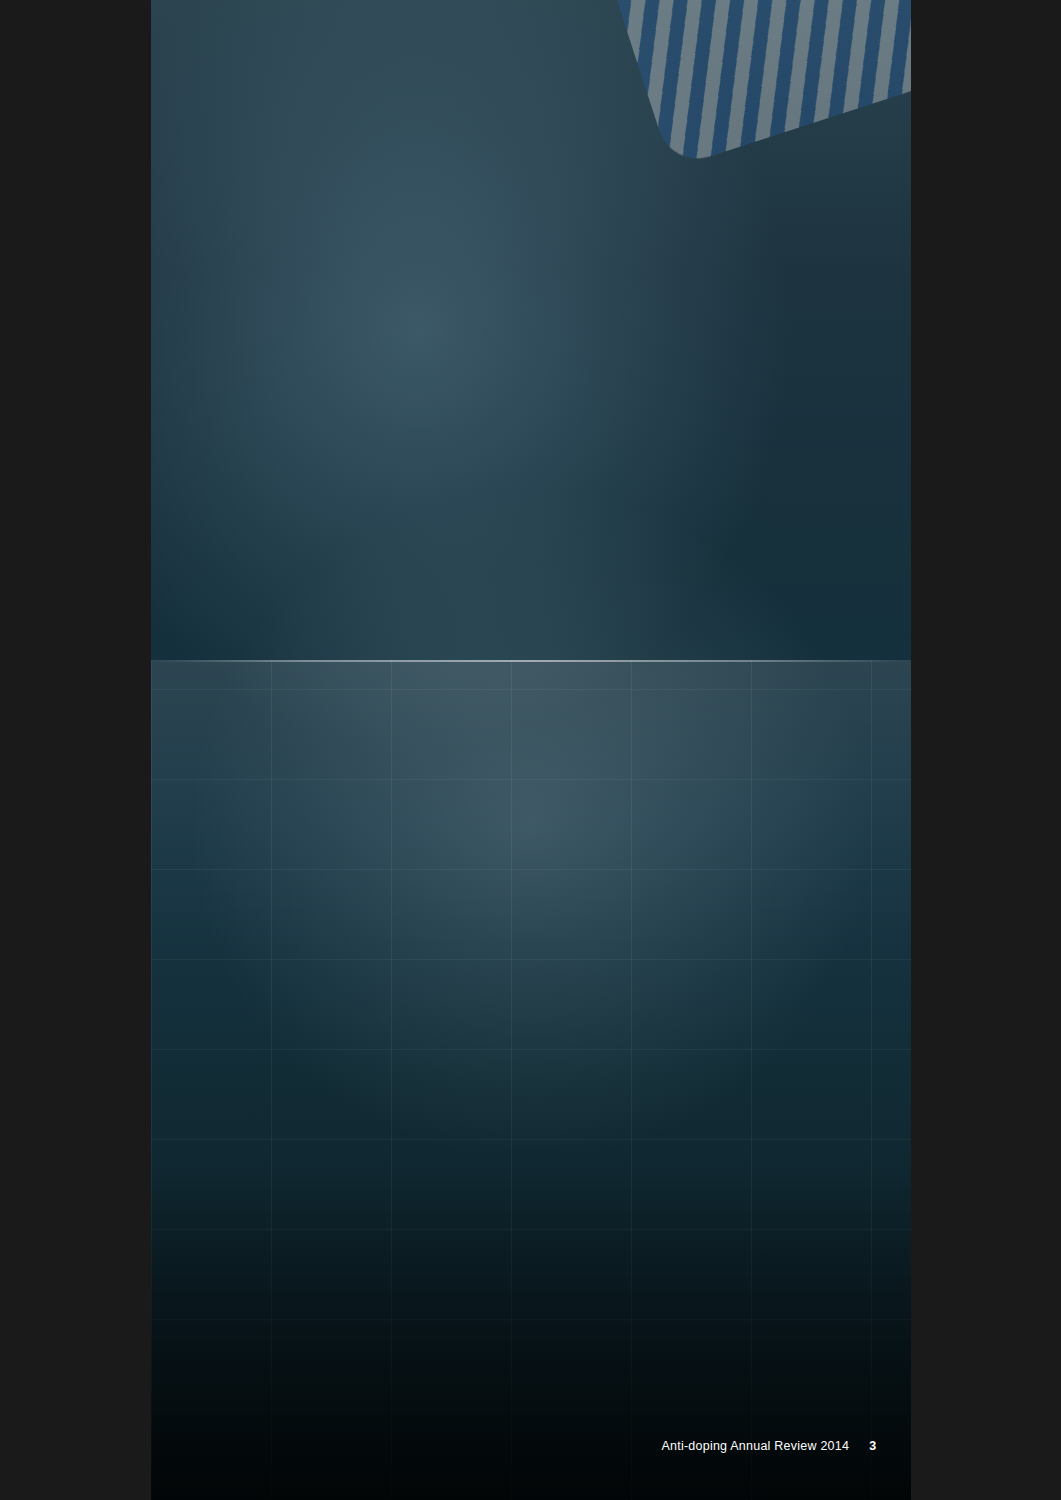Anti-doping Annual Review 2014 — page 3
Anti-doping Annual Review 20143